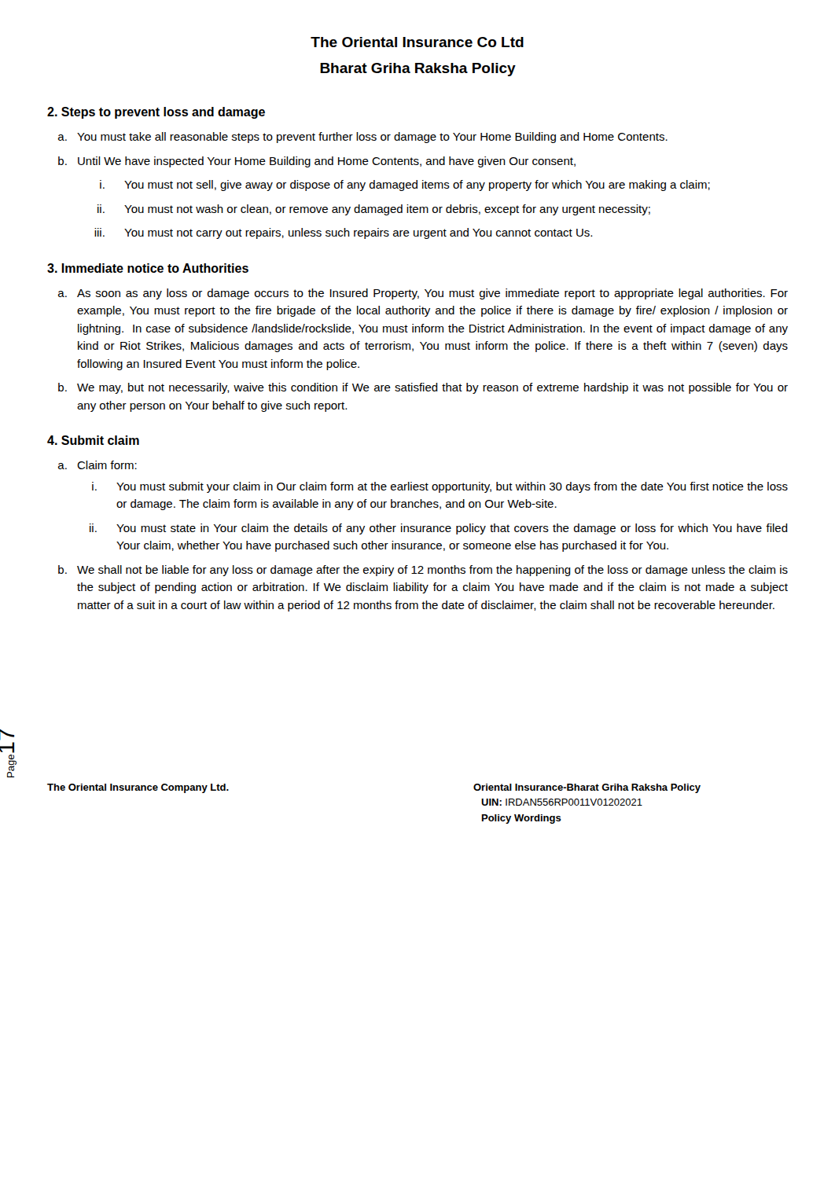The Oriental Insurance Co Ltd
Bharat Griha Raksha Policy
2. Steps to prevent loss and damage
You must take all reasonable steps to prevent further loss or damage to Your Home Building and Home Contents.
Until We have inspected Your Home Building and Home Contents, and have given Our consent,
You must not sell, give away or dispose of any damaged items of any property for which You are making a claim;
You must not wash or clean, or remove any damaged item or debris, except for any urgent necessity;
You must not carry out repairs, unless such repairs are urgent and You cannot contact Us.
3. Immediate notice to Authorities
As soon as any loss or damage occurs to the Insured Property, You must give immediate report to appropriate legal authorities. For example, You must report to the fire brigade of the local authority and the police if there is damage by fire/ explosion / implosion or lightning. In case of subsidence /landslide/rockslide, You must inform the District Administration. In the event of impact damage of any kind or Riot Strikes, Malicious damages and acts of terrorism, You must inform the police. If there is a theft within 7 (seven) days following an Insured Event You must inform the police.
We may, but not necessarily, waive this condition if We are satisfied that by reason of extreme hardship it was not possible for You or any other person on Your behalf to give such report.
4. Submit claim
Claim form:
You must submit your claim in Our claim form at the earliest opportunity, but within 30 days from the date You first notice the loss or damage. The claim form is available in any of our branches, and on Our Web-site.
You must state in Your claim the details of any other insurance policy that covers the damage or loss for which You have filed Your claim, whether You have purchased such other insurance, or someone else has purchased it for You.
We shall not be liable for any loss or damage after the expiry of 12 months from the happening of the loss or damage unless the claim is the subject of pending action or arbitration. If We disclaim liability for a claim You have made and if the claim is not made a subject matter of a suit in a court of law within a period of 12 months from the date of disclaimer, the claim shall not be recoverable hereunder.
Page17
The Oriental Insurance Company Ltd.
Oriental Insurance-Bharat Griha Raksha Policy
UIN: IRDAN556RP0011V01202021
Policy Wordings